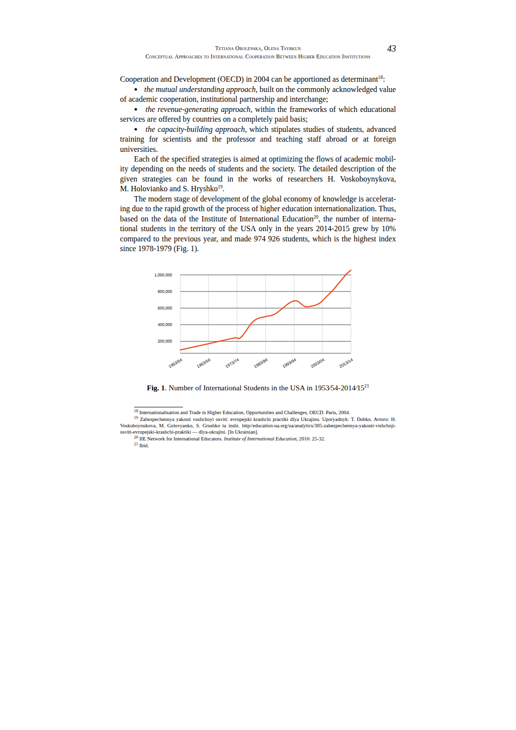43 Tetiana Obolenska, Olena Tsyrkun Conceptual Approaches to International Cooperation Between Higher Education Institutions
Cooperation and Development (OECD) in 2004 can be apportioned as determinant18:
● the mutual understanding approach, built on the commonly acknowledged value of academic cooperation, institutional partnership and interchange;
● the revenue-generating approach, within the frameworks of which educational services are offered by countries on a completely paid basis;
● the capacity-building approach, which stipulates studies of students, advanced training for scientists and the professor and teaching staff abroad or at foreign universities.
Each of the specified strategies is aimed at optimizing the flows of academic mobility depending on the needs of students and the society. The detailed description of the given strategies can be found in the works of researchers H. Voskoboynykova, M. Holovianko and S. Hryshko19.
The modern stage of development of the global economy of knowledge is accelerating due to the rapid growth of the process of higher education internationalization. Thus, based on the data of the Institute of International Education20, the number of international students in the territory of the USA only in the years 2014-2015 grew by 10% compared to the previous year, and made 974 926 students, which is the highest index since 1978-1979 (Fig. 1).
1,000,000 800,000 600,000 400,000 200,000 1953/54 1963/64 1973/74 1983/84 1993/94 2003/04 2013/14
Fig. 1. Number of International Students in the USA in 1953∕54-2014∕1521
18 Internationalisation and Trade in Higher Education, Opportunities and Challenges, OECD. Paris, 2004.
19 Zabezpechennya yakosti vushchoyi osviti: evropejski krashchi practiki dlya Ukrajinu. Uporyadnyk: T. Dobko. Avtoru: H. Voskoboynukova, M. Golovyanko, S. Grushko ta inshi. http//education-ua.org/ua/analytics/305-zabezpechennya-yakosti-vishchoji-osviti-evropejski-krashchi-praktiki — dlya-ukrajini. [In Ukrainian].
20 IIE Network for International Educators. Institute of International Education, 2016: 25-32.
21 Ibid.